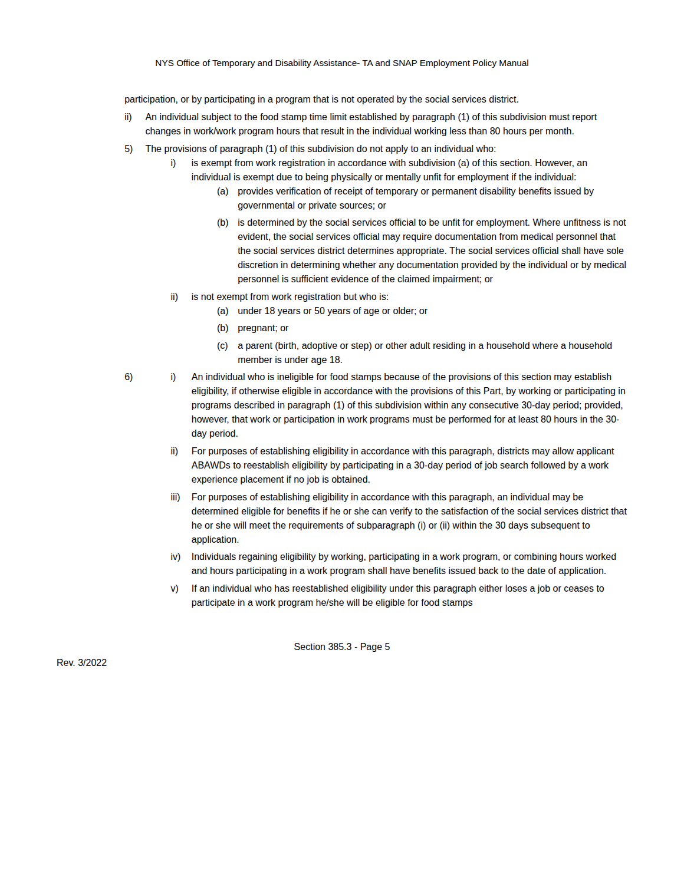NYS Office of Temporary and Disability Assistance- TA and SNAP Employment Policy Manual
participation, or by participating in a program that is not operated by the social services district.
ii) An individual subject to the food stamp time limit established by paragraph (1) of this subdivision must report changes in work/work program hours that result in the individual working less than 80 hours per month.
5) The provisions of paragraph (1) of this subdivision do not apply to an individual who:
i) is exempt from work registration in accordance with subdivision (a) of this section. However, an individual is exempt due to being physically or mentally unfit for employment if the individual:
(a) provides verification of receipt of temporary or permanent disability benefits issued by governmental or private sources; or
(b) is determined by the social services official to be unfit for employment. Where unfitness is not evident, the social services official may require documentation from medical personnel that the social services district determines appropriate. The social services official shall have sole discretion in determining whether any documentation provided by the individual or by medical personnel is sufficient evidence of the claimed impairment; or
ii) is not exempt from work registration but who is:
(a) under 18 years or 50 years of age or older; or
(b) pregnant; or
(c) a parent (birth, adoptive or step) or other adult residing in a household where a household member is under age 18.
6)
i) An individual who is ineligible for food stamps because of the provisions of this section may establish eligibility, if otherwise eligible in accordance with the provisions of this Part, by working or participating in programs described in paragraph (1) of this subdivision within any consecutive 30-day period; provided, however, that work or participation in work programs must be performed for at least 80 hours in the 30-day period.
ii) For purposes of establishing eligibility in accordance with this paragraph, districts may allow applicant ABAWDs to reestablish eligibility by participating in a 30-day period of job search followed by a work experience placement if no job is obtained.
iii) For purposes of establishing eligibility in accordance with this paragraph, an individual may be determined eligible for benefits if he or she can verify to the satisfaction of the social services district that he or she will meet the requirements of subparagraph (i) or (ii) within the 30 days subsequent to application.
iv) Individuals regaining eligibility by working, participating in a work program, or combining hours worked and hours participating in a work program shall have benefits issued back to the date of application.
v) If an individual who has reestablished eligibility under this paragraph either loses a job or ceases to participate in a work program he/she will be eligible for food stamps
Section 385.3 - Page 5
Rev. 3/2022